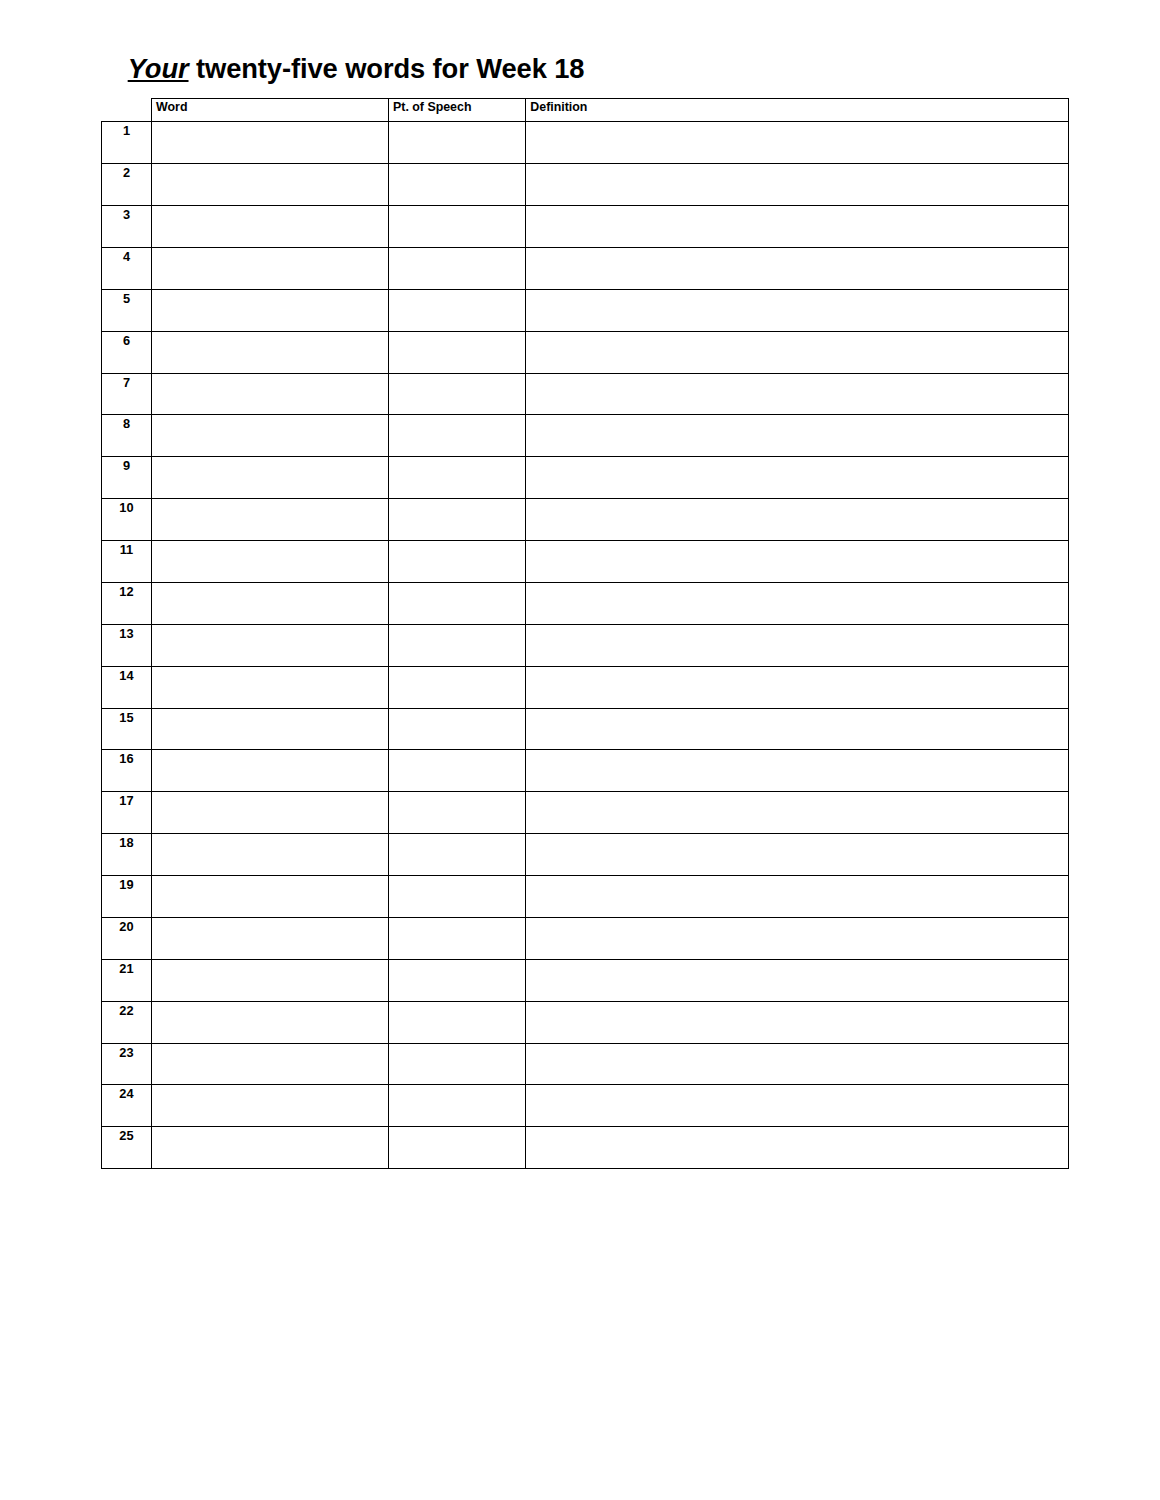Your twenty-five words for Week 18
| | Word | Pt. of Speech | Definition |
| --- | --- | --- | --- |
| 1 | | | |
| 2 | | | |
| 3 | | | |
| 4 | | | |
| 5 | | | |
| 6 | | | |
| 7 | | | |
| 8 | | | |
| 9 | | | |
| 10 | | | |
| 11 | | | |
| 12 | | | |
| 13 | | | |
| 14 | | | |
| 15 | | | |
| 16 | | | |
| 17 | | | |
| 18 | | | |
| 19 | | | |
| 20 | | | |
| 21 | | | |
| 22 | | | |
| 23 | | | |
| 24 | | | |
| 25 | | | |